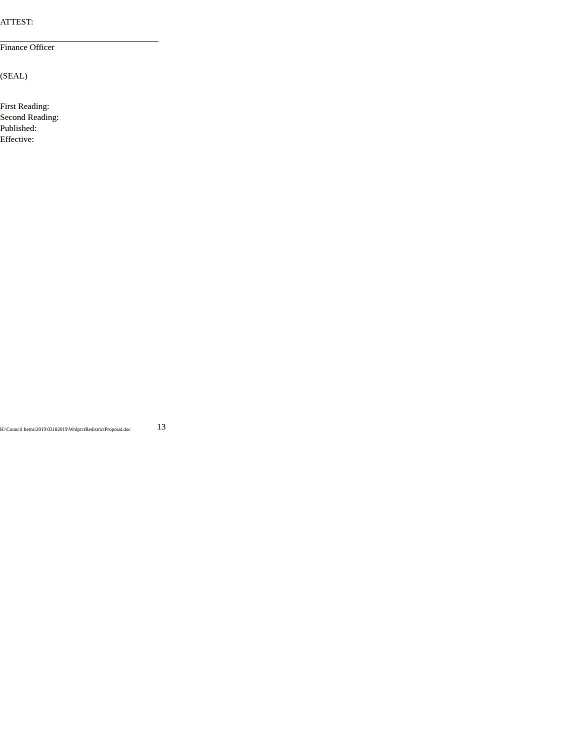ATTEST:
Finance Officer
(SEAL)
First Reading:
Second Reading:
Published:
Effective:
H:\Council Items\2019\03182019\WrdprctRedistrictProposal.doc 13